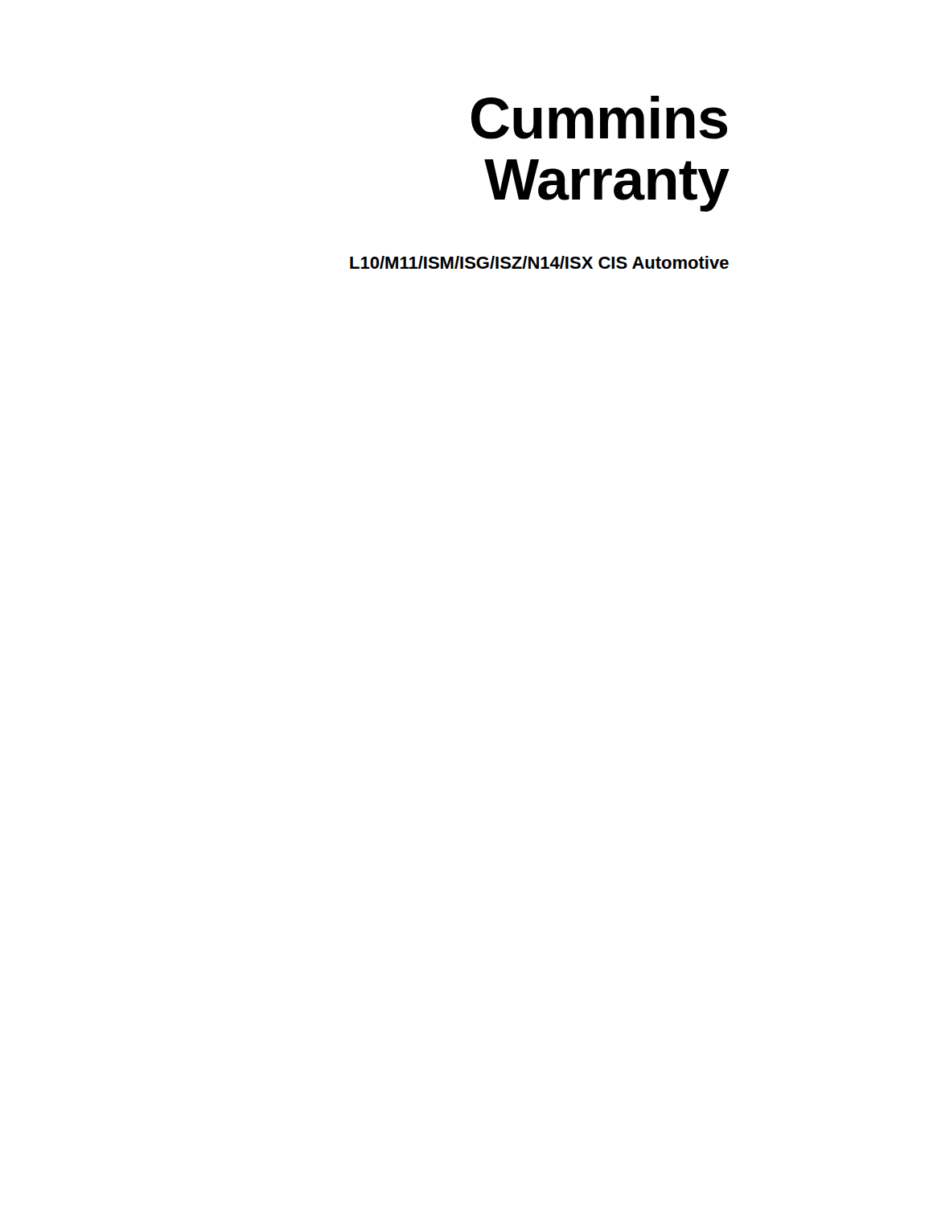Cummins Warranty
L10/M11/ISM/ISG/ISZ/N14/ISX CIS Automotive